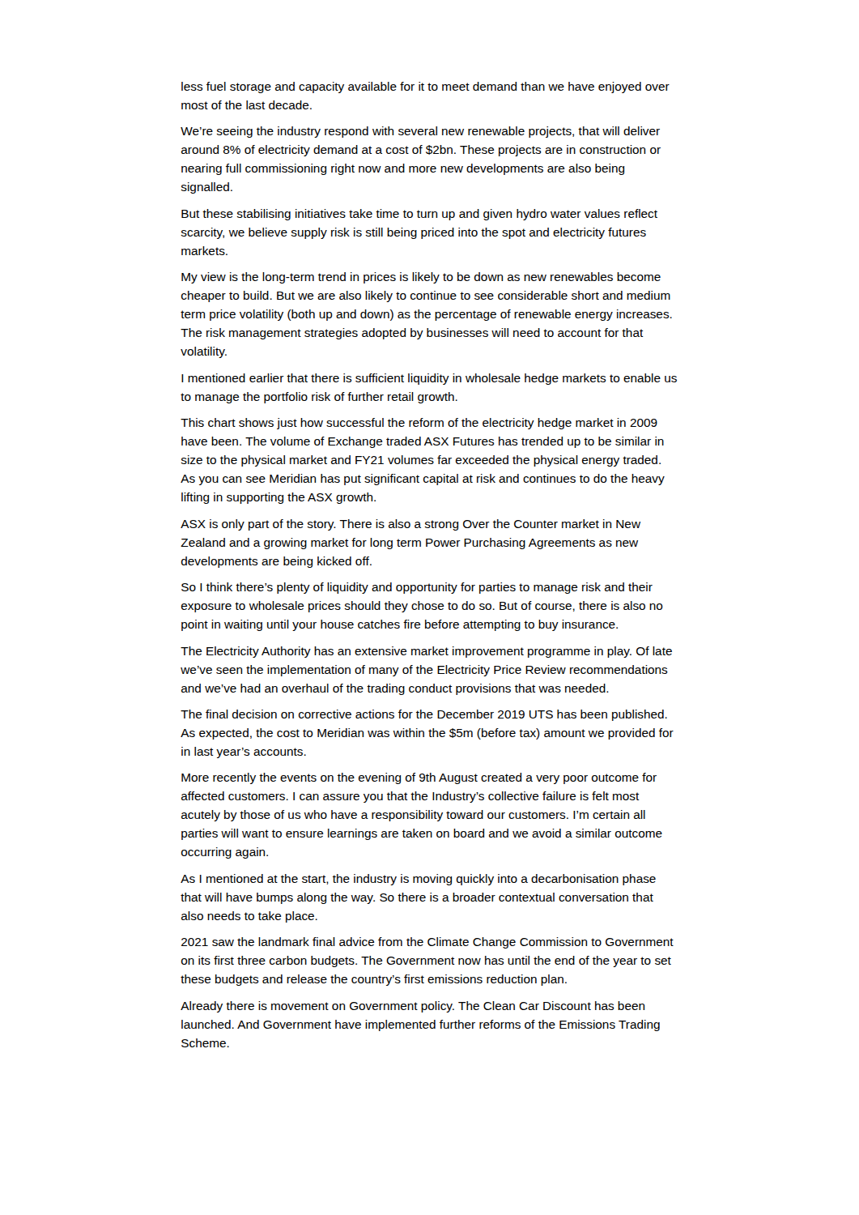less fuel storage and capacity available for it to meet demand than we have enjoyed over most of the last decade.
We’re seeing the industry respond with several new renewable projects, that will deliver around 8% of electricity demand at a cost of $2bn. These projects are in construction or nearing full commissioning right now and more new developments are also being signalled.
But these stabilising initiatives take time to turn up and given hydro water values reflect scarcity, we believe supply risk is still being priced into the spot and electricity futures markets.
My view is the long-term trend in prices is likely to be down as new renewables become cheaper to build. But we are also likely to continue to see considerable short and medium term price volatility (both up and down) as the percentage of renewable energy increases. The risk management strategies adopted by businesses will need to account for that volatility.
I mentioned earlier that there is sufficient liquidity in wholesale hedge markets to enable us to manage the portfolio risk of further retail growth.
This chart shows just how successful the reform of the electricity hedge market in 2009 have been. The volume of Exchange traded ASX Futures has trended up to be similar in size to the physical market and FY21 volumes far exceeded the physical energy traded. As you can see Meridian has put significant capital at risk and continues to do the heavy lifting in supporting the ASX growth.
ASX is only part of the story. There is also a strong Over the Counter market in New Zealand and a growing market for long term Power Purchasing Agreements as new developments are being kicked off.
So I think there’s plenty of liquidity and opportunity for parties to manage risk and their exposure to wholesale prices should they chose to do so. But of course, there is also no point in waiting until your house catches fire before attempting to buy insurance.
The Electricity Authority has an extensive market improvement programme in play. Of late we’ve seen the implementation of many of the Electricity Price Review recommendations and we’ve had an overhaul of the trading conduct provisions that was needed.
The final decision on corrective actions for the December 2019 UTS has been published. As expected, the cost to Meridian was within the $5m (before tax) amount we provided for in last year’s accounts.
More recently the events on the evening of 9th August created a very poor outcome for affected customers. I can assure you that the Industry’s collective failure is felt most acutely by those of us who have a responsibility toward our customers. I’m certain all parties will want to ensure learnings are taken on board and we avoid a similar outcome occurring again.
As I mentioned at the start, the industry is moving quickly into a decarbonisation phase that will have bumps along the way. So there is a broader contextual conversation that also needs to take place.
2021 saw the landmark final advice from the Climate Change Commission to Government on its first three carbon budgets. The Government now has until the end of the year to set these budgets and release the country’s first emissions reduction plan.
Already there is movement on Government policy. The Clean Car Discount has been launched. And Government have implemented further reforms of the Emissions Trading Scheme.